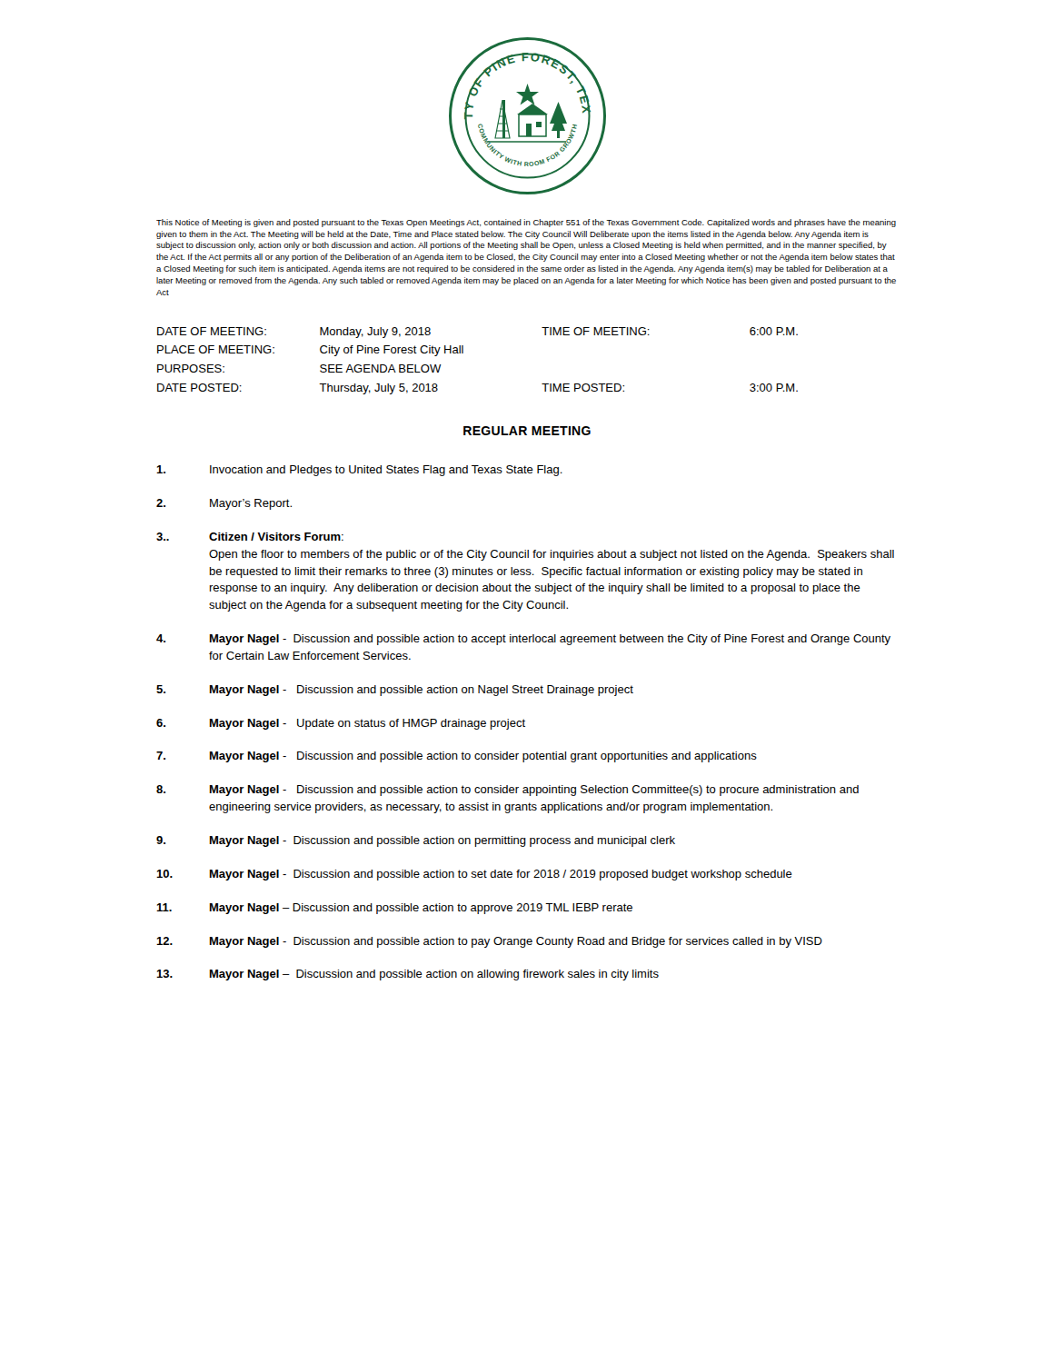CITY OF PINE FOREST, TEXAS COMMUNITY WITH ROOM FOR GROWTH
This Notice of Meeting is given and posted pursuant to the Texas Open Meetings Act, contained in Chapter 551 of the Texas Government Code. Capitalized words and phrases have the meaning given to them in the Act. The Meeting will be held at the Date, Time and Place stated below. The City Council Will Deliberate upon the items listed in the Agenda below. Any Agenda item is subject to discussion only, action only or both discussion and action. All portions of the Meeting shall be Open, unless a Closed Meeting is held when permitted, and in the manner specified, by the Act. If the Act permits all or any portion of the Deliberation of an Agenda item to be Closed, the City Council may enter into a Closed Meeting whether or not the Agenda item below states that a Closed Meeting for such item is anticipated. Agenda items are not required to be considered in the same order as listed in the Agenda. Any Agenda item(s) may be tabled for Deliberation at a later Meeting or removed from the Agenda. Any such tabled or removed Agenda item may be placed on an Agenda for a later Meeting for which Notice has been given and posted pursuant to the Act
| DATE OF MEETING: | Monday, July 9, 2018 | TIME OF MEETING: | 6:00 P.M. |
| PLACE OF MEETING: | City of Pine Forest City Hall | | |
| PURPOSES: | SEE AGENDA BELOW | | |
| DATE POSTED: | Thursday, July 5, 2018 | TIME POSTED: | 3:00 P.M. |
REGULAR MEETING
1.
Invocation and Pledges to United States Flag and Texas State Flag.
2.
Mayor’s Report.
3..
Citizen / Visitors Forum:
Open the floor to members of the public or of the City Council for inquiries about a subject not listed on the Agenda. Speakers shall be requested to limit their remarks to three (3) minutes or less. Specific factual information or existing policy may be stated in response to an inquiry. Any deliberation or decision about the subject of the inquiry shall be limited to a proposal to place the subject on the Agenda for a subsequent meeting for the City Council.
4.
Mayor Nagel - Discussion and possible action to accept interlocal agreement between the City of Pine Forest and Orange County for Certain Law Enforcement Services.
5.
Mayor Nagel - Discussion and possible action on Nagel Street Drainage project
6.
Mayor Nagel - Update on status of HMGP drainage project
7.
Mayor Nagel - Discussion and possible action to consider potential grant opportunities and applications
8.
Mayor Nagel - Discussion and possible action to consider appointing Selection Committee(s) to procure administration and engineering service providers, as necessary, to assist in grants applications and/or program implementation.
9.
Mayor Nagel - Discussion and possible action on permitting process and municipal clerk
10.
Mayor Nagel - Discussion and possible action to set date for 2018 / 2019 proposed budget workshop schedule
11.
Mayor Nagel – Discussion and possible action to approve 2019 TML IEBP rerate
12.
Mayor Nagel - Discussion and possible action to pay Orange County Road and Bridge for services called in by VISD
13.
Mayor Nagel – Discussion and possible action on allowing firework sales in city limits